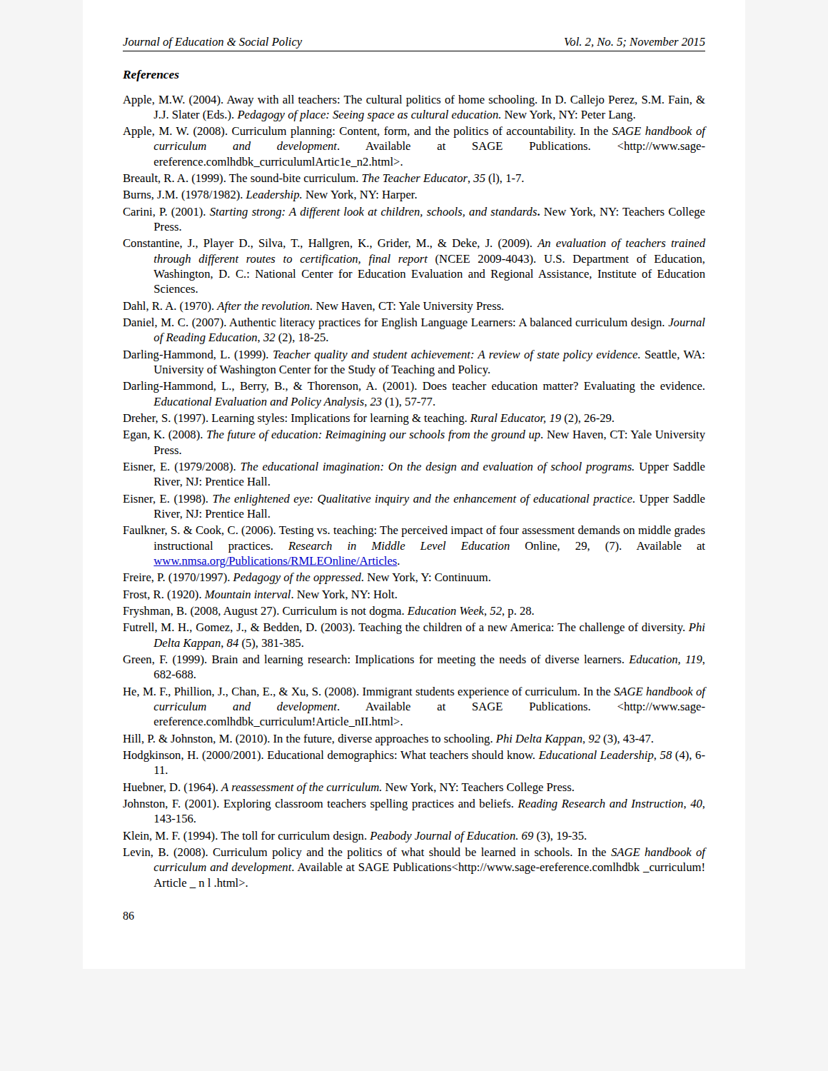Journal of Education & Social Policy Vol. 2, No. 5; November 2015
References
Apple, M.W. (2004). Away with all teachers: The cultural politics of home schooling. In D. Callejo Perez, S.M. Fain, & J.J. Slater (Eds.). Pedagogy of place: Seeing space as cultural education. New York, NY: Peter Lang.
Apple, M. W. (2008). Curriculum planning: Content, form, and the politics of accountability. In the SAGE handbook of curriculum and development. Available at SAGE Publications. <http://www.sage-ereference.comlhdbk_curriculumlArtic1e_n2.html>.
Breault, R. A. (1999). The sound-bite curriculum. The Teacher Educator, 35 (l), 1-7.
Burns, J.M. (1978/1982). Leadership. New York, NY: Harper.
Carini, P. (2001). Starting strong: A different look at children, schools, and standards. New York, NY: Teachers College Press.
Constantine, J., Player D., Silva, T., Hallgren, K., Grider, M., & Deke, J. (2009). An evaluation of teachers trained through different routes to certification, final report (NCEE 2009-4043). U.S. Department of Education, Washington, D. C.: National Center for Education Evaluation and Regional Assistance, Institute of Education Sciences.
Dahl, R. A. (1970). After the revolution. New Haven, CT: Yale University Press.
Daniel, M. C. (2007). Authentic literacy practices for English Language Learners: A balanced curriculum design. Journal of Reading Education, 32 (2), 18-25.
Darling-Hammond, L. (1999). Teacher quality and student achievement: A review of state policy evidence. Seattle, WA: University of Washington Center for the Study of Teaching and Policy.
Darling-Hammond, L., Berry, B., & Thorenson, A. (2001). Does teacher education matter? Evaluating the evidence. Educational Evaluation and Policy Analysis, 23 (1), 57-77.
Dreher, S. (1997). Learning styles: Implications for learning & teaching. Rural Educator, 19 (2), 26-29.
Egan, K. (2008). The future of education: Reimagining our schools from the ground up. New Haven, CT: Yale University Press.
Eisner, E. (1979/2008). The educational imagination: On the design and evaluation of school programs. Upper Saddle River, NJ: Prentice Hall.
Eisner, E. (1998). The enlightened eye: Qualitative inquiry and the enhancement of educational practice. Upper Saddle River, NJ: Prentice Hall.
Faulkner, S. & Cook, C. (2006). Testing vs. teaching: The perceived impact of four assessment demands on middle grades instructional practices. Research in Middle Level Education Online, 29, (7). Available at www.nmsa.org/Publications/RMLEOnline/Articles.
Freire, P. (1970/1997). Pedagogy of the oppressed. New York, Y: Continuum.
Frost, R. (1920). Mountain interval. New York, NY: Holt.
Fryshman, B. (2008, August 27). Curriculum is not dogma. Education Week, 52, p. 28.
Futrell, M. H., Gomez, J., & Bedden, D. (2003). Teaching the children of a new America: The challenge of diversity. Phi Delta Kappan, 84 (5), 381-385.
Green, F. (1999). Brain and learning research: Implications for meeting the needs of diverse learners. Education, 119, 682-688.
He, M. F., Phillion, J., Chan, E., & Xu, S. (2008). Immigrant students experience of curriculum. In the SAGE handbook of curriculum and development. Available at SAGE Publications. <http://www.sage-ereference.comlhdbk_curriculum!Article_nII.html>.
Hill, P. & Johnston, M. (2010). In the future, diverse approaches to schooling. Phi Delta Kappan, 92 (3), 43-47.
Hodgkinson, H. (2000/2001). Educational demographics: What teachers should know. Educational Leadership, 58 (4), 6-11.
Huebner, D. (1964). A reassessment of the curriculum. New York, NY: Teachers College Press.
Johnston, F. (2001). Exploring classroom teachers spelling practices and beliefs. Reading Research and Instruction, 40, 143-156.
Klein, M. F. (1994). The toll for curriculum design. Peabody Journal of Education. 69 (3), 19-35.
Levin, B. (2008). Curriculum policy and the politics of what should be learned in schools. In the SAGE handbook of curriculum and development. Available at SAGE Publications<http://www.sage-ereference.comlhdbk _curriculum! Article _ n l .html>.
86